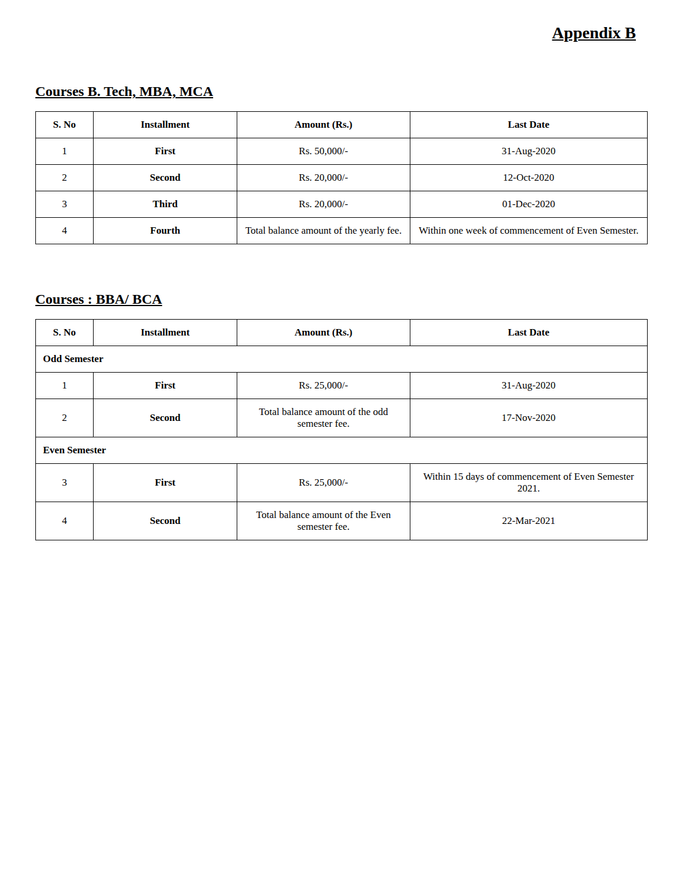Appendix B
Courses B. Tech, MBA, MCA
| S. No | Installment | Amount (Rs.) | Last Date |
| --- | --- | --- | --- |
| 1 | First | Rs. 50,000/- | 31-Aug-2020 |
| 2 | Second | Rs. 20,000/- | 12-Oct-2020 |
| 3 | Third | Rs. 20,000/- | 01-Dec-2020 |
| 4 | Fourth | Total balance amount of the yearly fee. | Within one week of commencement of Even Semester. |
Courses : BBA/ BCA
| S. No | Installment | Amount (Rs.) | Last Date |
| --- | --- | --- | --- |
| Odd Semester |
| 1 | First | Rs. 25,000/- | 31-Aug-2020 |
| 2 | Second | Total balance amount of the odd semester fee. | 17-Nov-2020 |
| Even Semester |
| 3 | First | Rs. 25,000/- | Within 15 days of commencement of Even Semester 2021. |
| 4 | Second | Total balance amount of the Even semester fee. | 22-Mar-2021 |